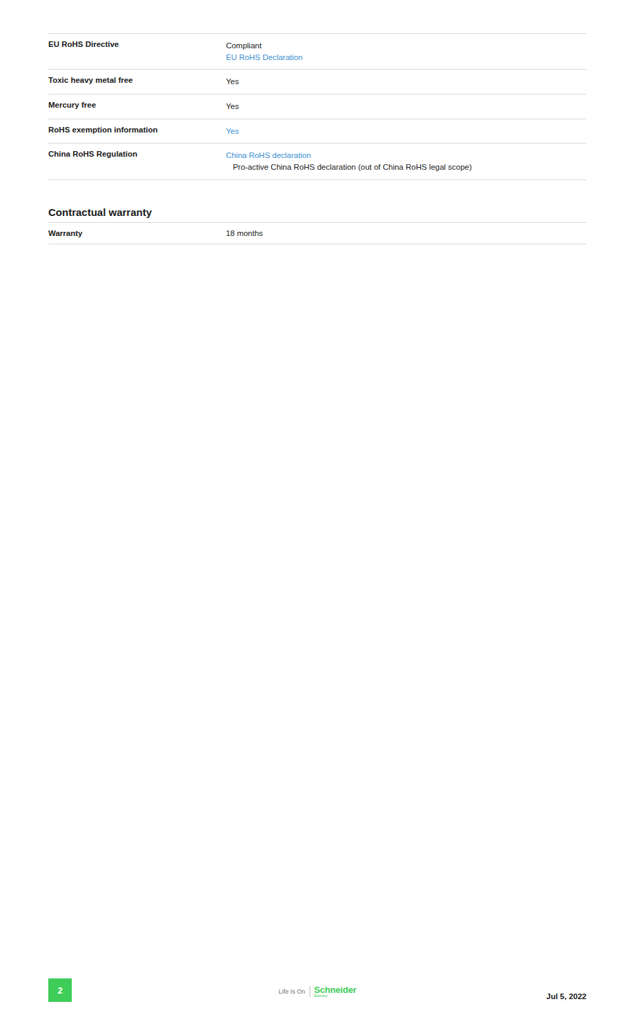| EU RoHS Directive | Compliant EU RoHS Declaration |
| Toxic heavy metal free | Yes |
| Mercury free | Yes |
| RoHS exemption information | Yes |
| China RoHS Regulation | China RoHS declaration Pro-active China RoHS declaration (out of China RoHS legal scope) |
Contractual warranty
| Warranty | 18 months |
2
Life Is On SchneiderElectric
Jul 5, 2022